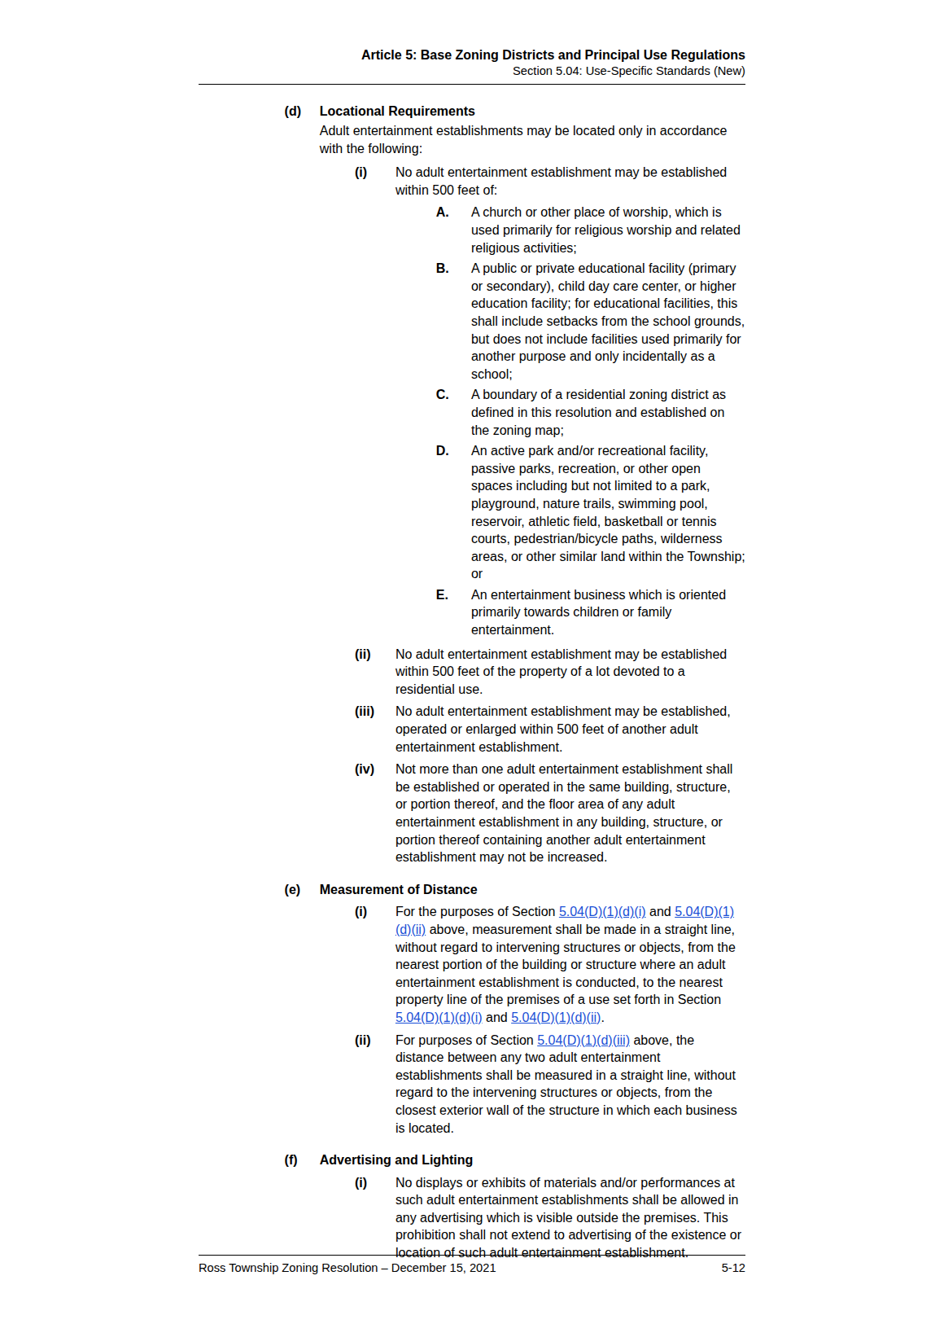Article 5: Base Zoning Districts and Principal Use Regulations
Section 5.04: Use-Specific Standards (New)
(d)
Locational Requirements
Adult entertainment establishments may be located only in accordance with the following:
(i)
No adult entertainment establishment may be established within 500 feet of:
A.
A church or other place of worship, which is used primarily for religious worship and related religious activities;
B.
A public or private educational facility (primary or secondary), child day care center, or higher education facility; for educational facilities, this shall include setbacks from the school grounds, but does not include facilities used primarily for another purpose and only incidentally as a school;
C.
A boundary of a residential zoning district as defined in this resolution and established on the zoning map;
D.
An active park and/or recreational facility, passive parks, recreation, or other open spaces including but not limited to a park, playground, nature trails, swimming pool, reservoir, athletic field, basketball or tennis courts, pedestrian/bicycle paths, wilderness areas, or other similar land within the Township; or
E.
An entertainment business which is oriented primarily towards children or family entertainment.
(ii)
No adult entertainment establishment may be established within 500 feet of the property of a lot devoted to a residential use.
(iii)
No adult entertainment establishment may be established, operated or enlarged within 500 feet of another adult entertainment establishment.
(iv)
Not more than one adult entertainment establishment shall be established or operated in the same building, structure, or portion thereof, and the floor area of any adult entertainment establishment in any building, structure, or portion thereof containing another adult entertainment establishment may not be increased.
(e)
Measurement of Distance
(i)
For the purposes of Section 5.04(D)(1)(d)(i) and 5.04(D)(1)(d)(ii) above, measurement shall be made in a straight line, without regard to intervening structures or objects, from the nearest portion of the building or structure where an adult entertainment establishment is conducted, to the nearest property line of the premises of a use set forth in Section 5.04(D)(1)(d)(i) and 5.04(D)(1)(d)(ii).
(ii)
For purposes of Section 5.04(D)(1)(d)(iii) above, the distance between any two adult entertainment establishments shall be measured in a straight line, without regard to the intervening structures or objects, from the closest exterior wall of the structure in which each business is located.
(f)
Advertising and Lighting
(i)
No displays or exhibits of materials and/or performances at such adult entertainment establishments shall be allowed in any advertising which is visible outside the premises. This prohibition shall not extend to advertising of the existence or location of such adult entertainment establishment.
Ross Township Zoning Resolution – December 15, 2021 5-12